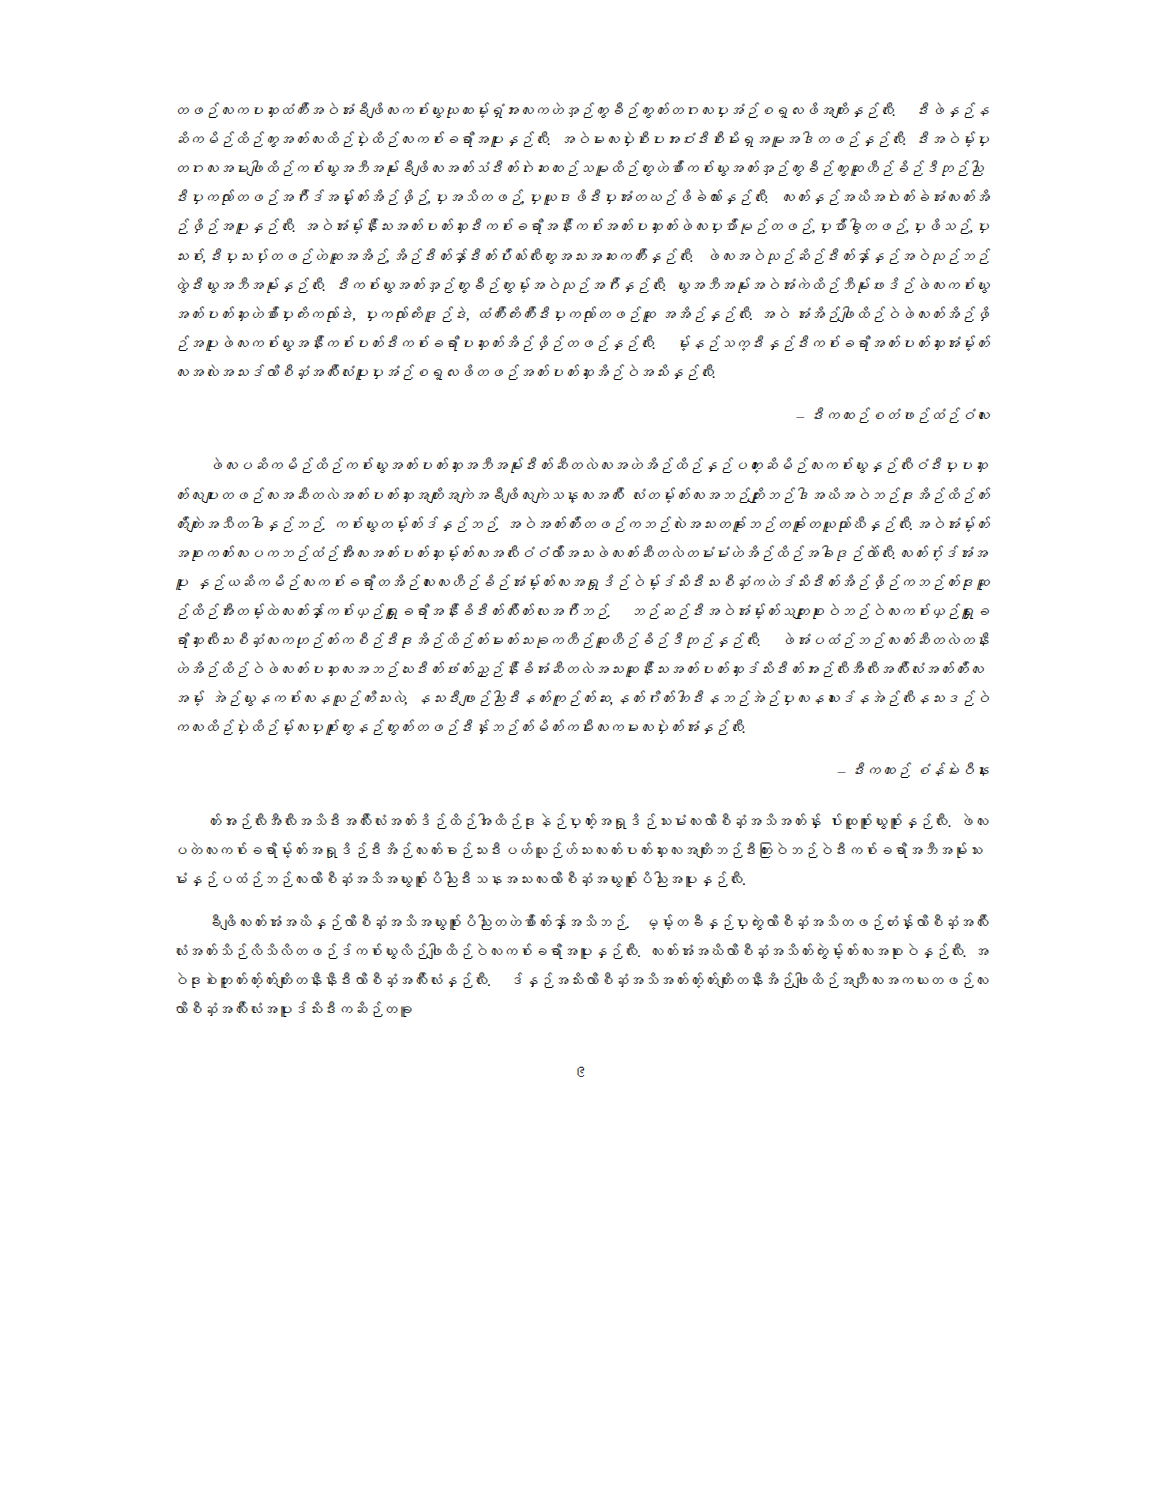တဖဉ်လၢကပၢဆှၢထံကီၢ်အဝဲအံၤခီဖျိလၢကစၢ်ယွၤဃုထၢမ့ၢ်ရှံအၢလၢကဟဲအှဉ်ကွၢခီဉ်ကွၢတၢ်တဂၤလၢပှၤအံဉ်စရ့လးဖိအကျိၤနှဉ်လီၤ. ဒီးဖဲနှဉ်နဆိကမိဉ်ထိဉ်ကွၢအတၢ်လၢထိဉ်ပှဲၤထိဉ်လၢကစၢ်ခရံာ်အပူၤနှဉ်လီၤ. အဝဲမၤလၢပှဲၤစီၤပၤအၢဝံးဒီးစီၤမိၤရှအမူအဒါတဖဉ်နှဉ်လီၤ. ဒီးအဝဲမ့ၢ်ပှၤတဂၤလၢအမၤဖျါထိဉ်ကစၢ်ယွၤအဘီအမုၢ်ခီဖျိလၢအတၢ်သံဒီးတၢ်ဂဲၤဆၢထၢဉ်သမူထိဉ်ကွၤဟဲစိာ်ကစၢ်ယွၤအတၢ်အှဉ်ကွၢခီဉ်ကွၢဆူဟီဉ်ခိဉ်ဒီဘုဉ်ညါဒီးပှၤကလုာ်တဖဉ်အဂီၢ်ဒ်အမှ့ၢ်တၢ်အိဉ်ဖှိဉ်,ပှၤအသိတဖဉ်,ပှၤယူဒၤဖိဒီးပှၤအံၤတဃဉ်ဖိခဲလၢာ်နှဉ်လီၤ. လၢတၢ်နှဉ်အဃိအဝဲၤတၢ်ခဲအံၤလၢတၢ်အိဉ်ဖှိဉ်အပူၤနှဉ်လီၤ. အဝဲအံၤမ့ၢ်နီၢ်သးအတၢ်ပၢတၢ်ဆှၢဒီးကစၢ်ခရံာ်အနီၢ်ကစၢ်အတၢ်ပၢဆှၢတၢ်ဖဲလၢပှၤပိာ်မုဉ်တဖဉ်,ပှၤပိာ်ခွါတဖဉ်,ပှၤဖိသဉ်,ပှၤသးစၢ်,ဒီးပှၤသးပှၢ်တဖဉ်ဟဲဆူအအိဉ်,အိဉ်ဒီးတၢ်နှာ်ဒီးတၢ်ပိၢ်ယၢ်လီၤကွၤအသးအဆၢကတီၢ်နှဉ်လီၤ. ဖဲလၢအဝဲသုဉ်ဆိဉ်ဒီးတၢ်နှာ်နှဉ်အဝဲသုဉ်ဘဉ်ထွဲဒီးယွၤအဘီအမုၢ်နှဉ်လီၤ. ဒီးကစၢ်ယွၤအတၢ်အှဉ်ကွၤခီဉ်ကွၤမ့ၢ်အဝဲသုဉ်အဂီၢ်နှဉ်လီၤ. ယွၤအဘီအမုၢ်အဝဲအံၤကဲထိဉ်ဘီမုၢ်ဖးဒိဉ်ဖဲလၢကစၢ်ယွၤအတၢ်ပၢတၢ်ဆှၢဟဲစိာ်ပှၤကိးကလုာ်ဒဲး, ပှၤကလုာ်ကိးဒူဉ်ဒဲး, ထံကီၢ်ကိးကီၢ်ဒီးပှၤကလုာ်တဖဉ်ဆူ အအိဉ်နှဉ်လီၤ. အဝဲ အံၤအိဉ်ဖျါထိဉ်ဝဲဖဲလၢတၢ်အိဉ်ဖှိဉ်အပူၤဖဲလၢကစၢ်ယွၤအနီၢ်ကစၢ်ပၢတၢ်ဒီးကစၢ်ခရံာ်ပၢဆှၢတၢ်အိဉ်ဖှိဉ်တဖဉ်နှဉ်လီၤ. မ့ၢ်နဉ်သက့ဒီးနှဉ်ဒီးကစၢ်ခရံာ်အတၢ်ပၢတၢ်ဆှၢအံၤမ့ၢ်တၢ်လၢအလဲၤအသးဒ်လံာ်စီဆှံအလီၢ်လံၤပူၤပှၤအံဉ်စရ့လးဖိတဖဉ်အတၢ်ပၢတၢ်ဆှၢအိဉ်ဝဲအသိးနှဉ်လီၤ.
– ဒီးကထၢဉ်စတံဖၢဉ်ထံဉ်ဝံလၢၤ
ဖဲလၢပဆိကမိဉ်ထိဉ်ကစၢ်ယွၤအတၢ်ပၢတၢ်ဆှၢအဘီအမုၢ်ဒီးတၢ်ဆီတလဲလၢအဟဲအိဉ်ထိဉ်နှဉ်ပတၢ့ၢးဆိမိဉ်လၢကစၢ်ယွၤနှဉ်လီၤဝံဒီးပှၤပၢဆှၢတၢ်လၢပျၢၤတဖဉ်လၢအဆီတလဲအတၢ်ပၢတၢ်ဆှၢအကျိၤအကျဲအခီဖျိလၢကျဲသန့ၤလၢအလီၢ် လံၤတမ့ၢ်တၢ်လၢအဘဉ်ဘျိုးဘဉ်ဒါအဃိအဝဲဘဉ်ဒုးအိဉ်ထိဉ်တၢ်တိၢ်ကျဲၤအသီတခါနှဉ်ဘဉ်. ကစၢ်ယွၤတမ့ၢ်တၢ်ဒ်နှဉ်ဘဉ်. အဝဲအတၢ်တိၢ်တဖဉ်ကဘဉ်လဲၤအသးတခူၢ်ဘဉ်တခူၢ်တယူယုာ်ဃီနှဉ်လီၤ.အဝဲအံၤမ့ၢ်တၢ်အစုၤကတၢၢ်လၢပကဘဉ်ထံဉ်အီၤလၢအတၢ်ပၢတၢ်ဆှၢမ့ၢ်တၢ်လၢအလီၤဝံဝံလိာ်အသးဖဲလၢတၢ်ဆီတလဲတမံၤမံၤဟဲအိဉ်ထိဉ်အခါဒုဉ်လဲာ်လီၤ.လၢတၢ်ဂ့ၢ်ဒ်အံၤအပူၤ နှဉ်ယဆိကမိဉ်လၢကစၢ်ခရံာ်တအိဉ်လၢၤလၢဟီဉ်ခိဉ်အံၤမ့ၢ်တၢ်လၢအရှုဒိဉ်ဝဲမ့ၢ်ဒ်သိးဒီးသးစီဆှံကဟဲဒ်သိးဒီးတၢ်အိဉ်ဖှိဉ်ကဘဉ်တၢ်ဒုးဆူဉ်ထိဉ်အီၤတမ့ၢ်ထဲလၢတၢ်နှာ်ကစၢ်ယှဉ်ရှူးခရံာ်အနီၢ်ခိဒီးတၢ်လီၢ်တၢ်လၤအဂီၢ်ဘဉ်. ဘဉ်ဆဉ်ဒီးအဝဲအံၤမ့ၢ်တၢ်သဘျုးစုၤဝဲဘဉ်ဝဲလၢကစၢ်ယှဉ်ရှူးခရံာ်ဆှၢလီၤသးစီဆှံလၢကဟုဉ်တၢ်ကစီဉ်ဒီးဒုးအိဉ်ထိဉ်တၢ်မၤတၢ်သးခုကတီဉ်ဆူဟီဉ်ခိဉ်ဒီဘုဉ်နှဉ်လီၤ. ဖဲအံၤပထံဉ်ဘဉ်လၢတၢ်ဆီတလဲတနီၤဟဲအိဉ်ထိဉ်ဝဲဖဲလၢတၢ်ပၢဆှၢလၢအဘဉ်ဃးဒီးတၢ်ဖံးတၢ်ညှဉ်နီၢ်ခိအံၤဆီတလဲအသးဆူနီၢ်သးအတၢ်ပၢတၢ်ဆှၢဒ်သိးဒီးတၢ်အၢဉ်လီၤအီလီၤအလီၢ်လံၤအတၢ်တိၢ်လၢအမ့ၢ် အဲဉ်ယွၤနကစၢ်လၢနသူဉ်ကံၢ်သးလဲ, နသးဒီးဖျၢဉ်ညါဒီးနတၢ်ကူဉ်တၢ်ဆး,နတၢ်ဂံၢ်တၢ်ဘါဒီးနဘဉ်အဲဉ်ပှၤလၢနဃၢၤဒ်နအဲဉ်လီၤနသးဒဉ်ဝဲကလၢထိဉ်ပှဲၤထိဉ်မ့ၢ်လၢပှၤစူၢ်ကွၤနဉ်ကွၤတၢ်တဖဉ်ဒီးနှၢ်ဘဉ်တၢ်မိတၢ်ကမီၤလၢကမၤလၢပှဲၤတၢ်အံၤနှဉ်လီၤ.
– ဒီးကထၢဉ် စံန်မဲးဝီနၢၤ
တၢ်အၢဉ်လီၤအီလီၤအသိဒီးအလီၢ်လံၤအတၢ်ဒိဉ်ထိဉ်အါထိဉ်ဒုးနဲဉ်ပှၤတၢ့ၢ်အရှုဒိဉ်သၢမံၤလၢလံာ်စီဆှံအသိအတၢ်နှၢ် ပၢၢ်ထူစူၢ်ယွၤစူၢ်နှဉ်လီၤ. ဖဲလၢပတဲလၢကစၢ်ခရံာ်မ့ၢ်တၢ်အရှုဒိဉ်ဒီးအိဉ်လၢတၢ်ခၢဉ်သးဒီးပဟ်သူဉ်ဟ်သးလၢတၢ်ပၢတၢ်ဆှၢလၢအကျိၤဘဉ်ဒီးကြၢးဝဲဘဉ်ဝဲဒီးကစၢ်ခရံာ်အဘီအမုၢ်သၢမံၤနှဉ်ပထံဉ်ဘဉ်လၢလံာ်စီဆှံအသိအယွၤစူၢ်ပိညါဒီးသနၢအသးလၢလံာ်စီဆှံအယွၤစူၢ်ပိညါအပူၤနှဉ်လီၤ.
ခီဖျိလၢတၢ်အံၤအဃိနှဉ်လံာ်စီဆှံအသိအယွၤစူၢ်ပိညါတဟဲစိာ်တၢ်နှာ်အသိဘဉ်. မ့မ့ၢ်တခီနှဉ်ပှၤကွဲးလံာ်စီဆှံအသိတဖဉ်ဟံးနှၢ်လံာ်စီဆှံအလီၢ်လံၤအတၢ်သိဉ်လိသိလိတဖဉ်ဒ်ကစၢ်ယွၤလိဉ်ဖျါထိဉ်ဝဲလၢကစၢ်ခရံာ်အပူၤနှဉ်လီၤ. လၢတၢ်အံၤအဃိလံာ်စီဆှံအသိတၢ်ကွဲးမ့ၢ်တၢ်လၢအစုၤဝဲနှဉ်လီၤ. အဝဲဒုးစဲးဘူးတၢ်တ့ၢ်တၢ်ကျိၤတနီၤနီၤဒီးလံာ်စီဆှံအလီၢ်လံၤနှဉ်လီၤ. ဒ်နှဉ်အသိးလံာ်စီဆှံအသိအတၢ်တ့ၢ်တၢ်ကျိၤတနီၤအိဉ်ဖျါထိဉ်အဘျီလၢအကယၤတဖဉ်လၢလံာ်စီဆှံအလီၢ်လံၤအပူၤဒ်သိးဒီးကဆိဉ်တခူ
၉